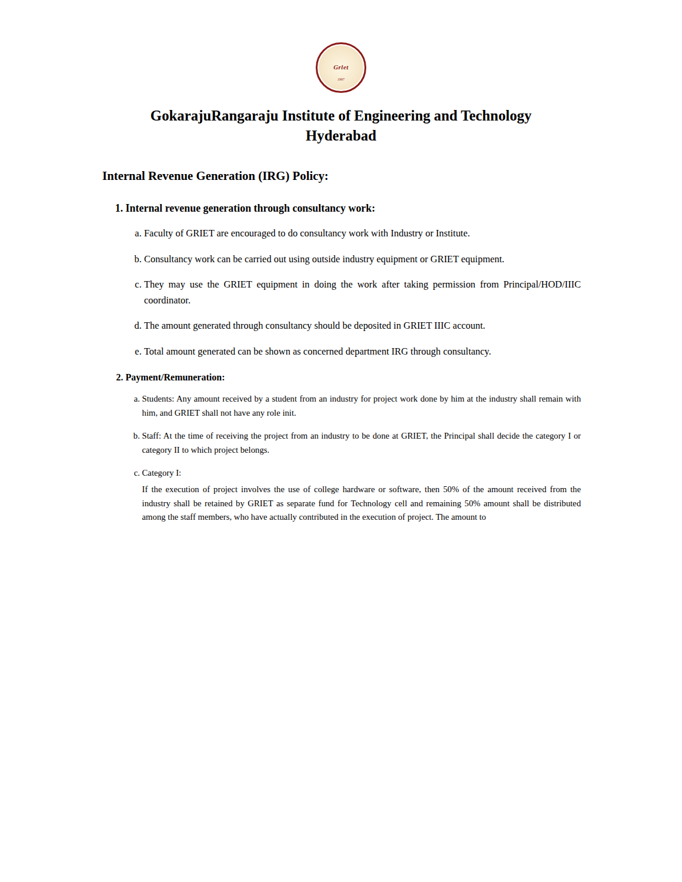GokarajuRangaraju Institute of Engineering and Technology
Hyderabad
Internal Revenue Generation (IRG) Policy:
Internal revenue generation through consultancy work:
Faculty of GRIET are encouraged to do consultancy work with Industry or Institute.
Consultancy work can be carried out using outside industry equipment or GRIET equipment.
They may use the GRIET equipment in doing the work after taking permission from Principal/HOD/IIIC coordinator.
The amount generated through consultancy should be deposited in GRIET IIIC account.
Total amount generated can be shown as concerned department IRG through consultancy.
Payment/Remuneration:
Students: Any amount received by a student from an industry for project work done by him at the industry shall remain with him, and GRIET shall not have any role init.
Staff: At the time of receiving the project from an industry to be done at GRIET, the Principal shall decide the category I or category II to which project belongs.
Category I: If the execution of project involves the use of college hardware or software, then 50% of the amount received from the industry shall be retained by GRIET as separate fund for Technology cell and remaining 50% amount shall be distributed among the staff members, who have actually contributed in the execution of project. The amount to